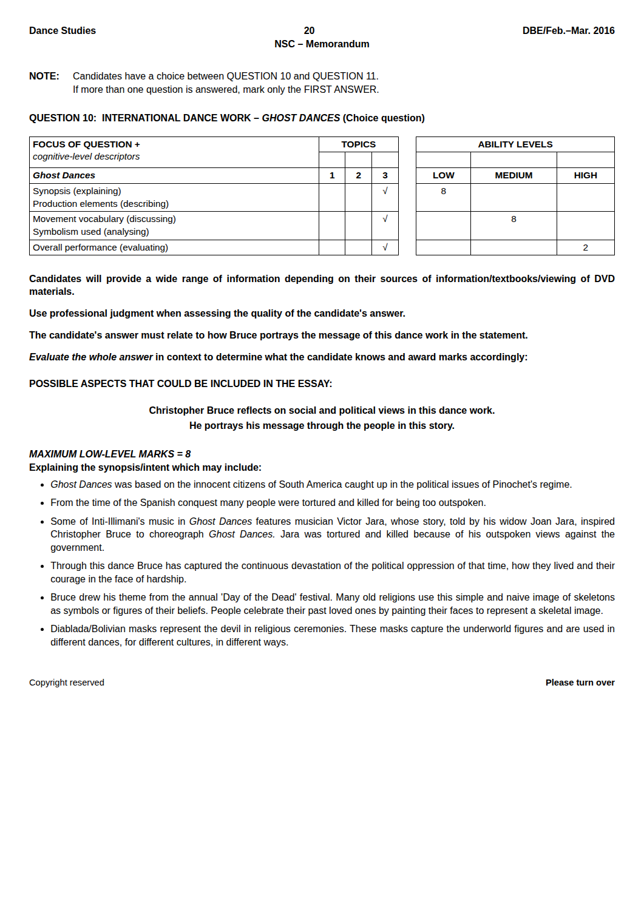Dance Studies
20
DBE/Feb.–Mar. 2016
NSC – Memorandum
NOTE:
Candidates have a choice between QUESTION 10 and QUESTION 11.
If more than one question is answered, mark only the FIRST ANSWER.
QUESTION 10: INTERNATIONAL DANCE WORK – GHOST DANCES (Choice question)
| FOCUS OF QUESTION + cognitive-level descriptors | TOPICS | | ABILITY LEVELS |
| Ghost Dances | 1 | 2 | 3 | | LOW | MEDIUM | HIGH |
| Synopsis (explaining) Production elements (describing) | | | √ | | 8 | | |
| Movement vocabulary (discussing) Symbolism used (analysing) | | | √ | | | 8 | |
| Overall performance (evaluating) | | | √ | | | | 2 |
Candidates will provide a wide range of information depending on their sources of information/textbooks/viewing of DVD materials.
Use professional judgment when assessing the quality of the candidate's answer.
The candidate's answer must relate to how Bruce portrays the message of this dance work in the statement.
Evaluate the whole answer in context to determine what the candidate knows and award marks accordingly:
POSSIBLE ASPECTS THAT COULD BE INCLUDED IN THE ESSAY:
Christopher Bruce reflects on social and political views in this dance work.
He portrays his message through the people in this story.
MAXIMUM LOW-LEVEL MARKS = 8
Explaining the synopsis/intent which may include:
Ghost Dances was based on the innocent citizens of South America caught up in the political issues of Pinochet's regime.
From the time of the Spanish conquest many people were tortured and killed for being too outspoken.
Some of Inti-Illimani's music in Ghost Dances features musician Victor Jara, whose story, told by his widow Joan Jara, inspired Christopher Bruce to choreograph Ghost Dances. Jara was tortured and killed because of his outspoken views against the government.
Through this dance Bruce has captured the continuous devastation of the political oppression of that time, how they lived and their courage in the face of hardship.
Bruce drew his theme from the annual 'Day of the Dead' festival. Many old religions use this simple and naive image of skeletons as symbols or figures of their beliefs. People celebrate their past loved ones by painting their faces to represent a skeletal image.
Diablada/Bolivian masks represent the devil in religious ceremonies. These masks capture the underworld figures and are used in different dances, for different cultures, in different ways.
Copyright reserved
Please turn over